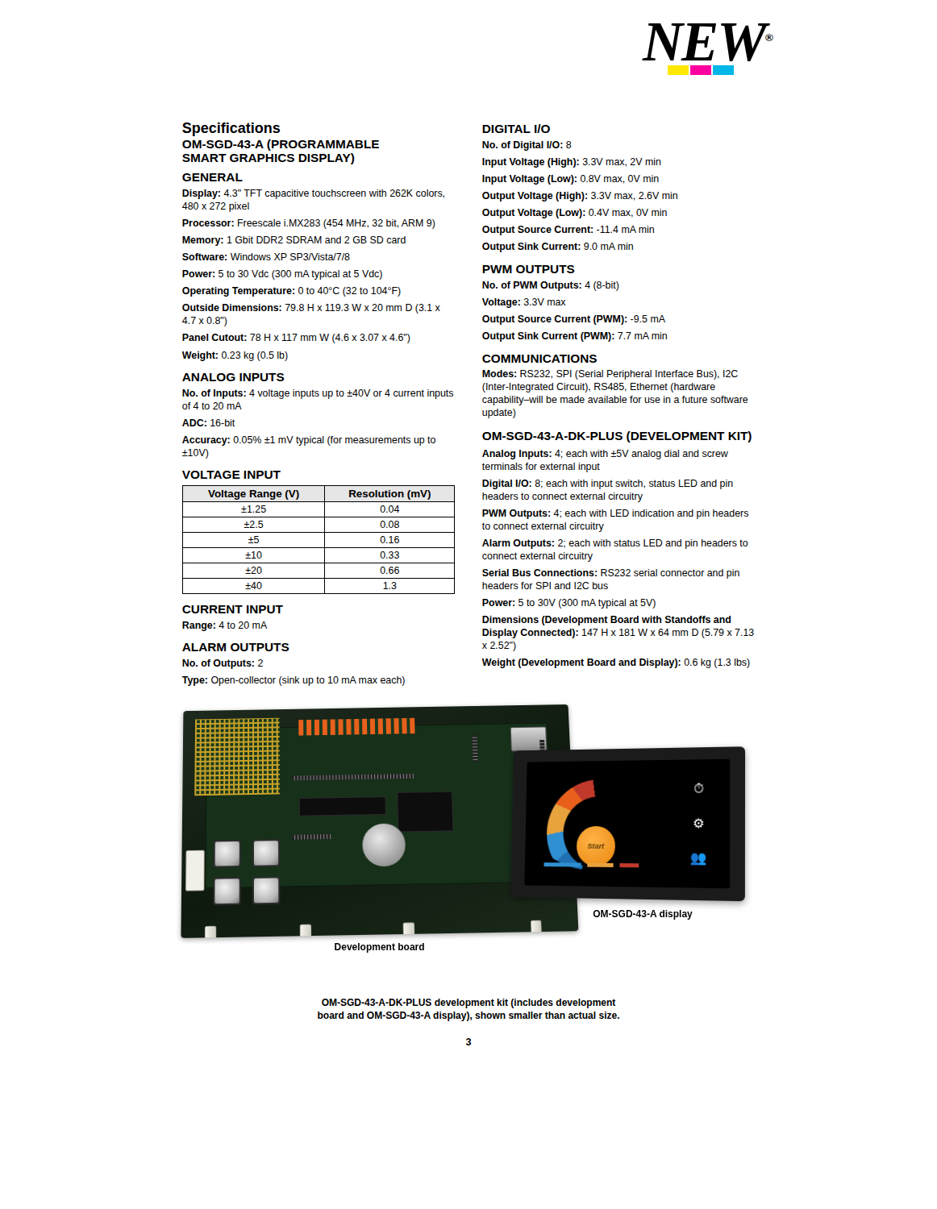NEW®
Specifications
OM-SGD-43-A (PROGRAMMABLE
SMART GRAPHICS DISPLAY)
GENERAL
Display: 4.3" TFT capacitive touchscreen with 262K colors, 480 x 272 pixel
Processor: Freescale i.MX283 (454 MHz, 32 bit, ARM 9)
Memory: 1 Gbit DDR2 SDRAM and 2 GB SD card
Software: Windows XP SP3/Vista/7/8
Power: 5 to 30 Vdc (300 mA typical at 5 Vdc)
Operating Temperature: 0 to 40°C (32 to 104°F)
Outside Dimensions: 79.8 H x 119.3 W x 20 mm D (3.1 x 4.7 x 0.8")
Panel Cutout: 78 H x 117 mm W (4.6 x 3.07 x 4.6")
Weight: 0.23 kg (0.5 lb)
ANALOG INPUTS
No. of Inputs: 4 voltage inputs up to ±40V or 4 current inputs of 4 to 20 mA
ADC: 16-bit
Accuracy: 0.05% ±1 mV typical (for measurements up to ±10V)
VOLTAGE INPUT
| Voltage Range (V) | Resolution (mV) |
| --- | --- |
| ±1.25 | 0.04 |
| ±2.5 | 0.08 |
| ±5 | 0.16 |
| ±10 | 0.33 |
| ±20 | 0.66 |
| ±40 | 1.3 |
CURRENT INPUT
Range: 4 to 20 mA
ALARM OUTPUTS
No. of Outputs: 2
Type: Open-collector (sink up to 10 mA max each)
DIGITAL I/O
No. of Digital I/O: 8
Input Voltage (High): 3.3V max, 2V min
Input Voltage (Low): 0.8V max, 0V min
Output Voltage (High): 3.3V max, 2.6V min
Output Voltage (Low): 0.4V max, 0V min
Output Source Current: -11.4 mA min
Output Sink Current: 9.0 mA min
PWM OUTPUTS
No. of PWM Outputs: 4 (8-bit)
Voltage: 3.3V max
Output Source Current (PWM): -9.5 mA
Output Sink Current (PWM): 7.7 mA min
COMMUNICATIONS
Modes: RS232, SPI (Serial Peripheral Interface Bus), I2C (Inter-Integrated Circuit), RS485, Ethernet (hardware capability–will be made available for use in a future software update)
OM-SGD-43-A-DK-PLUS (DEVELOPMENT KIT)
Analog Inputs: 4; each with ±5V analog dial and screw terminals for external input
Digital I/O: 8; each with input switch, status LED and pin headers to connect external circuitry
PWM Outputs: 4; each with LED indication and pin headers to connect external circuitry
Alarm Outputs: 2; each with status LED and pin headers to connect external circuitry
Serial Bus Connections: RS232 serial connector and pin headers for SPI and I2C bus
Power: 5 to 30V (300 mA typical at 5V)
Dimensions (Development Board with Standoffs and Display Connected): 147 H x 181 W x 64 mm D (5.79 x 7.13 x 2.52")
Weight (Development Board and Display): 0.6 kg (1.3 lbs)
Start
⏱ ⚙ 👥
OM-SGD-43-A display
Development board
OM-SGD-43-A-DK-PLUS development kit (includes development
board and OM-SGD-43-A display), shown smaller than actual size.
3